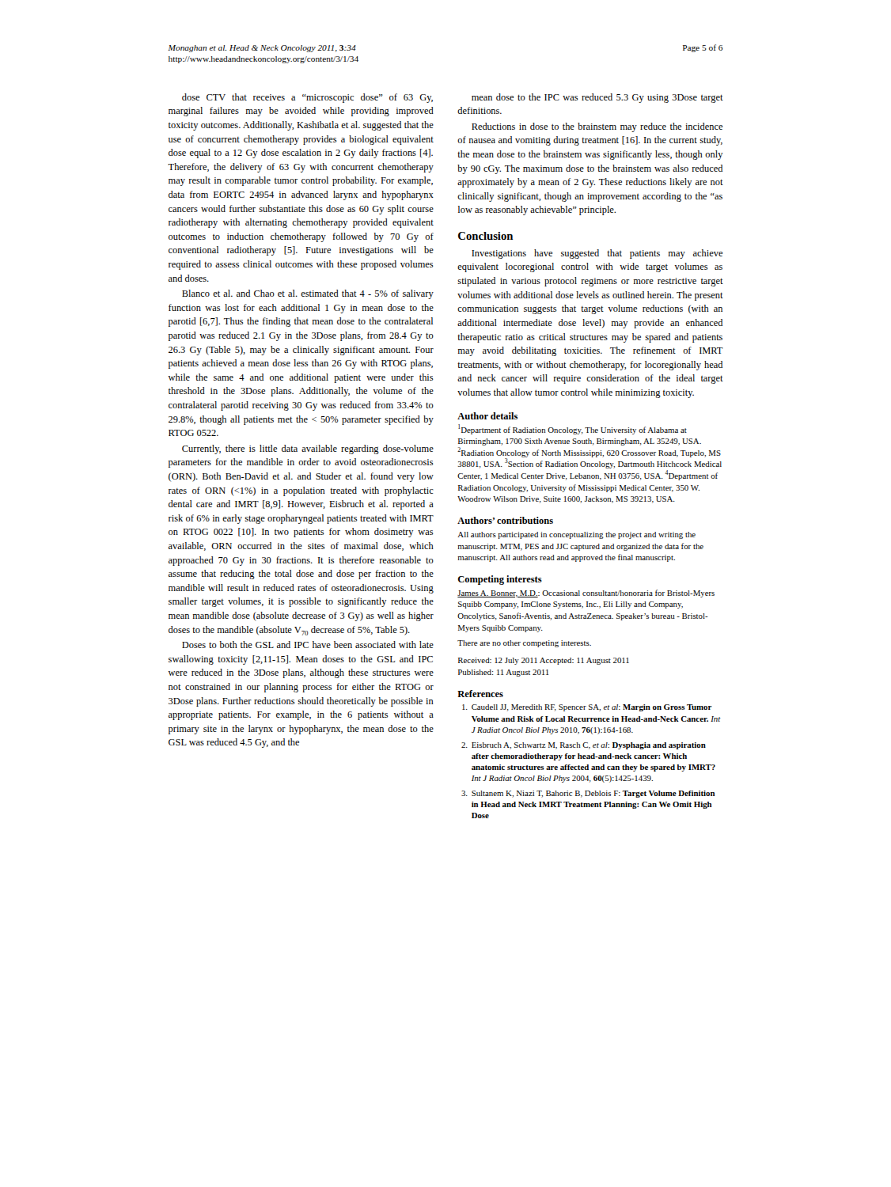Monaghan et al. Head & Neck Oncology 2011, 3:34
http://www.headandneckoncology.org/content/3/1/34
Page 5 of 6
dose CTV that receives a “microscopic dose” of 63 Gy, marginal failures may be avoided while providing improved toxicity outcomes. Additionally, Kashibatla et al. suggested that the use of concurrent chemotherapy provides a biological equivalent dose equal to a 12 Gy dose escalation in 2 Gy daily fractions [4]. Therefore, the delivery of 63 Gy with concurrent chemotherapy may result in comparable tumor control probability. For example, data from EORTC 24954 in advanced larynx and hypopharynx cancers would further substantiate this dose as 60 Gy split course radiotherapy with alternating chemotherapy provided equivalent outcomes to induction chemotherapy followed by 70 Gy of conventional radiotherapy [5]. Future investigations will be required to assess clinical outcomes with these proposed volumes and doses.
Blanco et al. and Chao et al. estimated that 4 - 5% of salivary function was lost for each additional 1 Gy in mean dose to the parotid [6,7]. Thus the finding that mean dose to the contralateral parotid was reduced 2.1 Gy in the 3Dose plans, from 28.4 Gy to 26.3 Gy (Table 5), may be a clinically significant amount. Four patients achieved a mean dose less than 26 Gy with RTOG plans, while the same 4 and one additional patient were under this threshold in the 3Dose plans. Additionally, the volume of the contralateral parotid receiving 30 Gy was reduced from 33.4% to 29.8%, though all patients met the < 50% parameter specified by RTOG 0522.
Currently, there is little data available regarding dose-volume parameters for the mandible in order to avoid osteoradionecrosis (ORN). Both Ben-David et al. and Studer et al. found very low rates of ORN (<1%) in a population treated with prophylactic dental care and IMRT [8,9]. However, Eisbruch et al. reported a risk of 6% in early stage oropharyngeal patients treated with IMRT on RTOG 0022 [10]. In two patients for whom dosimetry was available, ORN occurred in the sites of maximal dose, which approached 70 Gy in 30 fractions. It is therefore reasonable to assume that reducing the total dose and dose per fraction to the mandible will result in reduced rates of osteoradionecrosis. Using smaller target volumes, it is possible to significantly reduce the mean mandible dose (absolute decrease of 3 Gy) as well as higher doses to the mandible (absolute V70 decrease of 5%, Table 5).
Doses to both the GSL and IPC have been associated with late swallowing toxicity [2,11-15]. Mean doses to the GSL and IPC were reduced in the 3Dose plans, although these structures were not constrained in our planning process for either the RTOG or 3Dose plans. Further reductions should theoretically be possible in appropriate patients. For example, in the 6 patients without a primary site in the larynx or hypopharynx, the mean dose to the GSL was reduced 4.5 Gy, and the
mean dose to the IPC was reduced 5.3 Gy using 3Dose target definitions.
Reductions in dose to the brainstem may reduce the incidence of nausea and vomiting during treatment [16]. In the current study, the mean dose to the brainstem was significantly less, though only by 90 cGy. The maximum dose to the brainstem was also reduced approximately by a mean of 2 Gy. These reductions likely are not clinically significant, though an improvement according to the “as low as reasonably achievable” principle.
Conclusion
Investigations have suggested that patients may achieve equivalent locoregional control with wide target volumes as stipulated in various protocol regimens or more restrictive target volumes with additional dose levels as outlined herein. The present communication suggests that target volume reductions (with an additional intermediate dose level) may provide an enhanced therapeutic ratio as critical structures may be spared and patients may avoid debilitating toxicities. The refinement of IMRT treatments, with or without chemotherapy, for locoregionally head and neck cancer will require consideration of the ideal target volumes that allow tumor control while minimizing toxicity.
Author details
1Department of Radiation Oncology, The University of Alabama at Birmingham, 1700 Sixth Avenue South, Birmingham, AL 35249, USA. 2Radiation Oncology of North Mississippi, 620 Crossover Road, Tupelo, MS 38801, USA. 3Section of Radiation Oncology, Dartmouth Hitchcock Medical Center, 1 Medical Center Drive, Lebanon, NH 03756, USA. 4Department of Radiation Oncology, University of Mississippi Medical Center, 350 W. Woodrow Wilson Drive, Suite 1600, Jackson, MS 39213, USA.
Authors’ contributions
All authors participated in conceptualizing the project and writing the manuscript. MTM, PES and JJC captured and organized the data for the manuscript. All authors read and approved the final manuscript.
Competing interests
James A. Bonner, M.D.: Occasional consultant/honoraria for Bristol-Myers Squibb Company, ImClone Systems, Inc., Eli Lilly and Company, Oncolytics, Sanofi-Aventis, and AstraZeneca. Speaker’s bureau - Bristol-Myers Squibb Company.
There are no other competing interests.
Received: 12 July 2011 Accepted: 11 August 2011
Published: 11 August 2011
References
Caudell JJ, Meredith RF, Spencer SA, et al: Margin on Gross Tumor Volume and Risk of Local Recurrence in Head-and-Neck Cancer. Int J Radiat Oncol Biol Phys 2010, 76(1):164-168.
Eisbruch A, Schwartz M, Rasch C, et al: Dysphagia and aspiration after chemoradiotherapy for head-and-neck cancer: Which anatomic structures are affected and can they be spared by IMRT? Int J Radiat Oncol Biol Phys 2004, 60(5):1425-1439.
Sultanem K, Niazi T, Bahoric B, Deblois F: Target Volume Definition in Head and Neck IMRT Treatment Planning: Can We Omit High Dose